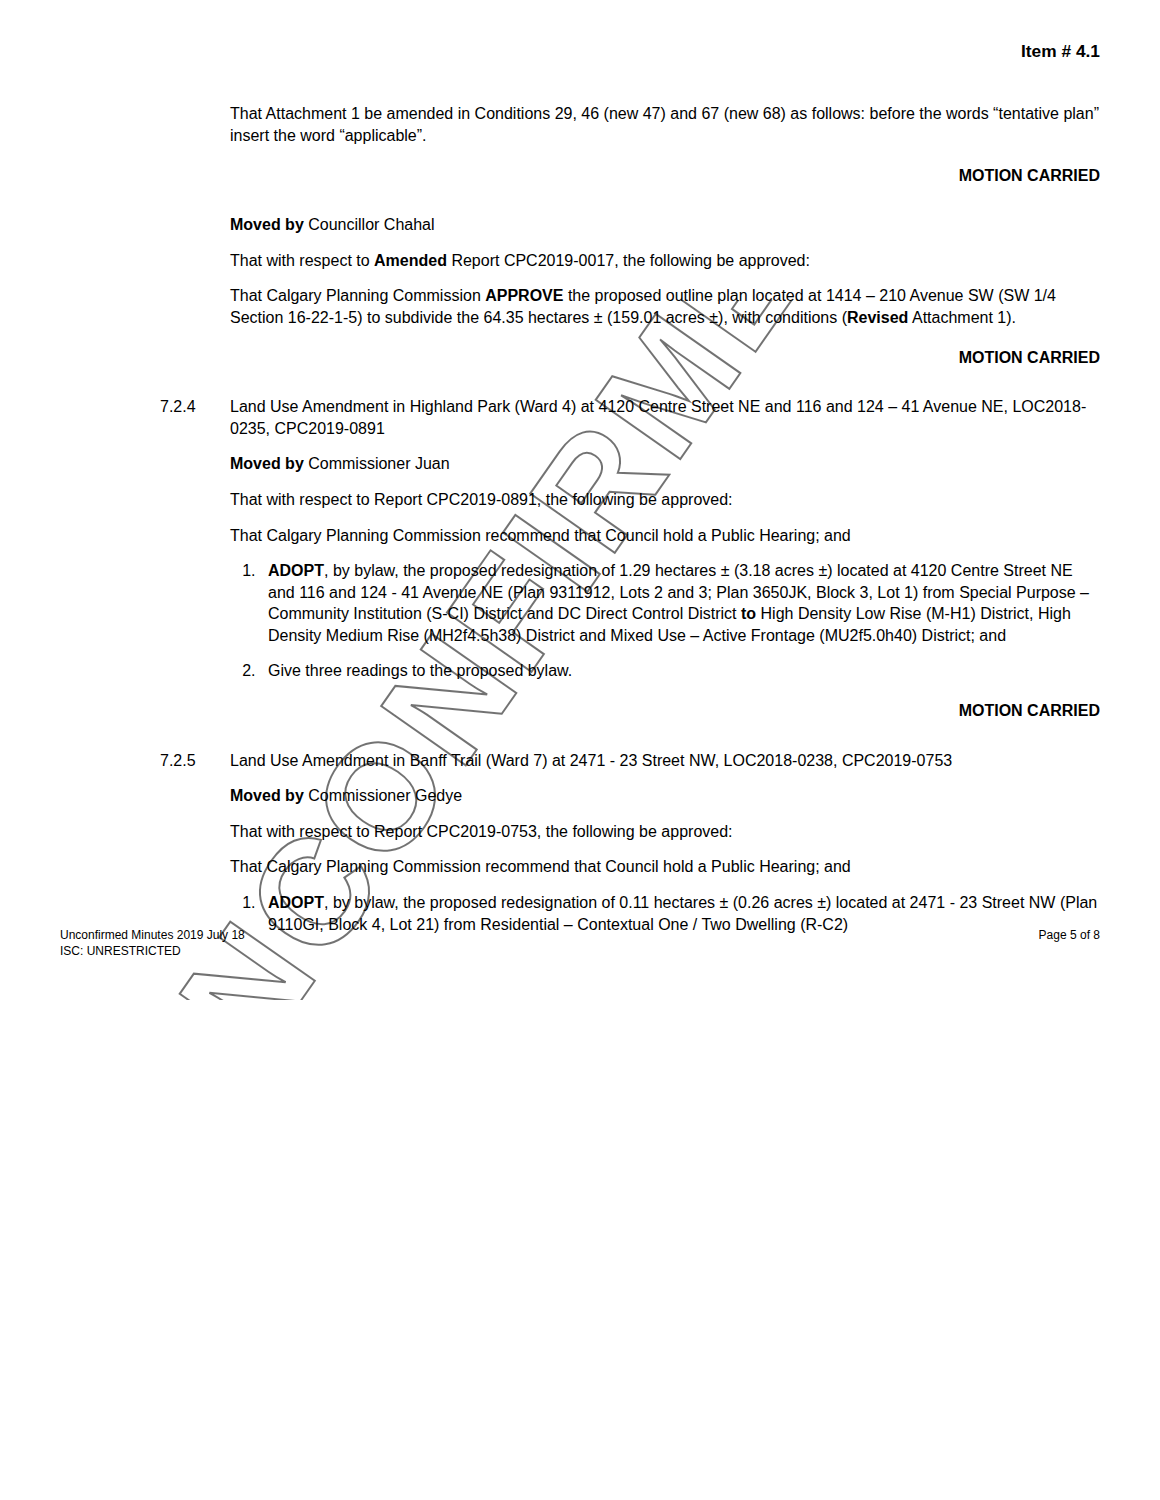Item # 4.1
UNCONFIRMED
That Attachment 1 be amended in Conditions 29, 46 (new 47) and 67 (new 68) as follows: before the words “tentative plan” insert the word “applicable”.
MOTION CARRIED
Moved by Councillor Chahal
That with respect to Amended Report CPC2019-0017, the following be approved:
That Calgary Planning Commission APPROVE the proposed outline plan located at 1414 – 210 Avenue SW (SW 1/4 Section 16-22-1-5) to subdivide the 64.35 hectares ± (159.01 acres ±), with conditions (Revised Attachment 1).
MOTION CARRIED
7.2.4 Land Use Amendment in Highland Park (Ward 4) at 4120 Centre Street NE and 116 and 124 – 41 Avenue NE, LOC2018-0235, CPC2019-0891
Moved by Commissioner Juan
That with respect to Report CPC2019-0891, the following be approved:
That Calgary Planning Commission recommend that Council hold a Public Hearing; and
ADOPT, by bylaw, the proposed redesignation of 1.29 hectares ± (3.18 acres ±) located at 4120 Centre Street NE and 116 and 124 - 41 Avenue NE (Plan 9311912, Lots 2 and 3; Plan 3650JK, Block 3, Lot 1) from Special Purpose – Community Institution (S-CI) District and DC Direct Control District to High Density Low Rise (M-H1) District, High Density Medium Rise (MH2f4.5h38) District and Mixed Use – Active Frontage (MU2f5.0h40) District; and
Give three readings to the proposed bylaw.
MOTION CARRIED
7.2.5 Land Use Amendment in Banff Trail (Ward 7) at 2471 - 23 Street NW, LOC2018-0238, CPC2019-0753
Moved by Commissioner Gedye
That with respect to Report CPC2019-0753, the following be approved:
That Calgary Planning Commission recommend that Council hold a Public Hearing; and
ADOPT, by bylaw, the proposed redesignation of 0.11 hectares ± (0.26 acres ±) located at 2471 - 23 Street NW (Plan 9110GI, Block 4, Lot 21) from Residential – Contextual One / Two Dwelling (R-C2)
Unconfirmed Minutes 2019 July 18
ISC: UNRESTRICTED
Page 5 of 8